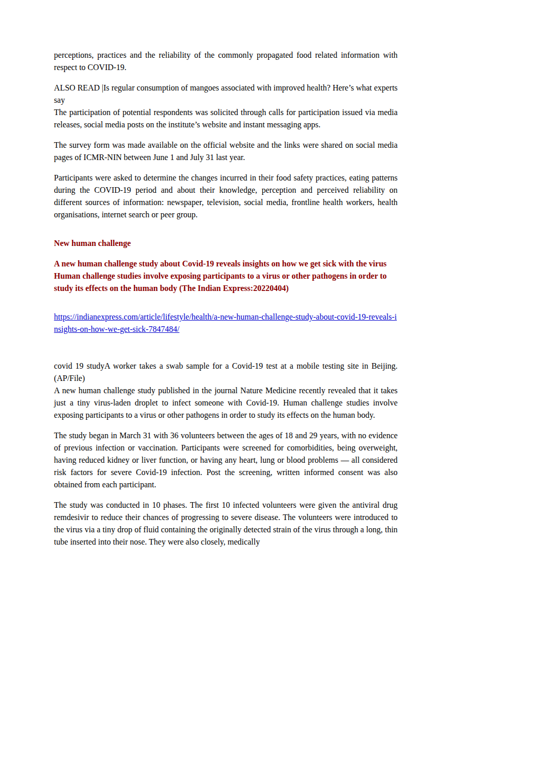perceptions, practices and the reliability of the commonly propagated food related information with respect to COVID-19.
ALSO READ |Is regular consumption of mangoes associated with improved health? Here’s what experts say
The participation of potential respondents was solicited through calls for participation issued via media releases, social media posts on the institute’s website and instant messaging apps.
The survey form was made available on the official website and the links were shared on social media pages of ICMR-NIN between June 1 and July 31 last year.
Participants were asked to determine the changes incurred in their food safety practices, eating patterns during the COVID-19 period and about their knowledge, perception and perceived reliability on different sources of information: newspaper, television, social media, frontline health workers, health organisations, internet search or peer group.
New human challenge
A new human challenge study about Covid-19 reveals insights on how we get sick with the virus
Human challenge studies involve exposing participants to a virus or other pathogens in order to study its effects on the human body (The Indian Express:20220404)
https://indianexpress.com/article/lifestyle/health/a-new-human-challenge-study-about-covid-19-reveals-insights-on-how-we-get-sick-7847484/
covid 19 studyA worker takes a swab sample for a Covid-19 test at a mobile testing site in Beijing. (AP/File)
A new human challenge study published in the journal Nature Medicine recently revealed that it takes just a tiny virus-laden droplet to infect someone with Covid-19. Human challenge studies involve exposing participants to a virus or other pathogens in order to study its effects on the human body.
The study began in March 31 with 36 volunteers between the ages of 18 and 29 years, with no evidence of previous infection or vaccination. Participants were screened for comorbidities, being overweight, having reduced kidney or liver function, or having any heart, lung or blood problems — all considered risk factors for severe Covid-19 infection. Post the screening, written informed consent was also obtained from each participant.
The study was conducted in 10 phases. The first 10 infected volunteers were given the antiviral drug remdesivir to reduce their chances of progressing to severe disease. The volunteers were introduced to the virus via a tiny drop of fluid containing the originally detected strain of the virus through a long, thin tube inserted into their nose. They were also closely, medically